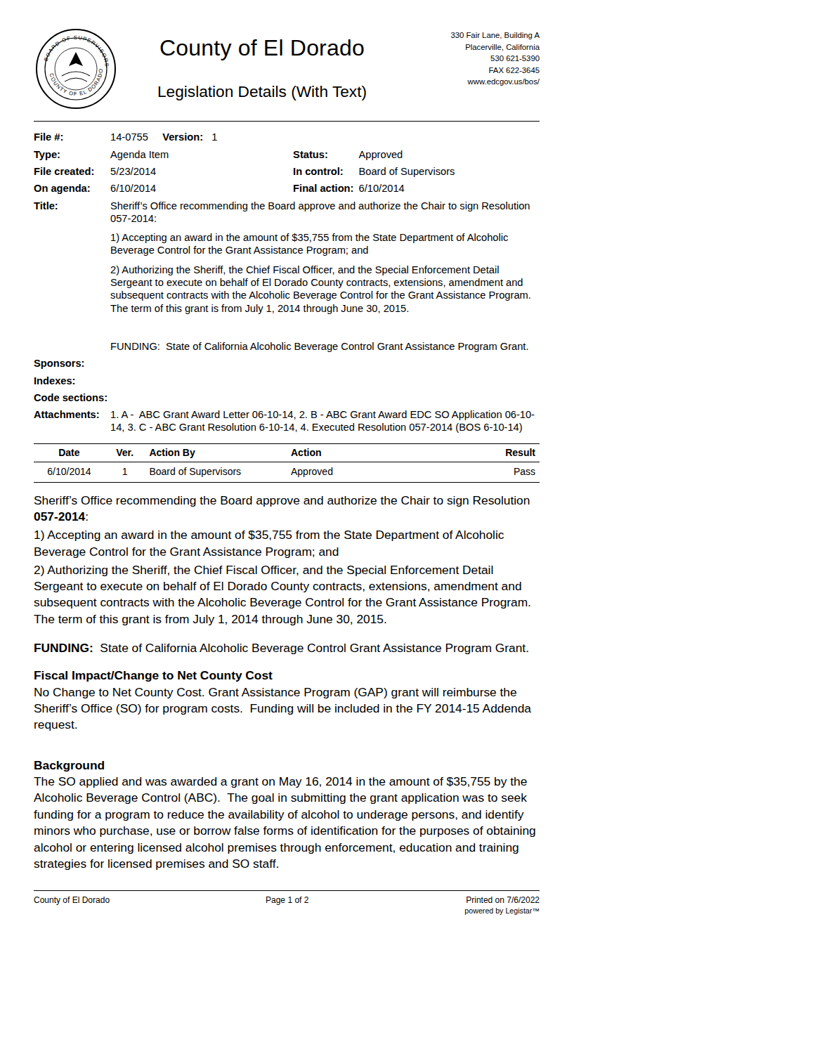BOARD OF SUPERVISORS COUNTY OF EL DORADO · CA
County of El Dorado
Legislation Details (With Text)
330 Fair Lane, Building A
Placerville, California
530 621-5390
FAX 622-3645
www.edcgov.us/bos/
| File #: | 14-0755 Version: 1 | | |
| Type: | Agenda Item | Status: | Approved |
| File created: | 5/23/2014 | In control: | Board of Supervisors |
| On agenda: | 6/10/2014 | Final action: | 6/10/2014 |
| Title: | Sheriff’s Office recommending the Board approve and authorize the Chair to sign Resolution 057-2014: 1) Accepting an award in the amount of $35,755 from the State Department of Alcoholic Beverage Control for the Grant Assistance Program; and 2) Authorizing the Sheriff, the Chief Fiscal Officer, and the Special Enforcement Detail Sergeant to execute on behalf of El Dorado County contracts, extensions, amendment and subsequent contracts with the Alcoholic Beverage Control for the Grant Assistance Program. The term of this grant is from July 1, 2014 through June 30, 2015. FUNDING: State of California Alcoholic Beverage Control Grant Assistance Program Grant. |
| Sponsors: | |
| Indexes: | |
| Code sections: | |
| Attachments: | 1. A - ABC Grant Award Letter 06-10-14, 2. B - ABC Grant Award EDC SO Application 06-10-14, 3. C - ABC Grant Resolution 6-10-14, 4. Executed Resolution 057-2014 (BOS 6-10-14) |
| Date | Ver. | Action By | Action | Result |
| --- | --- | --- | --- | --- |
| 6/10/2014 | 1 | Board of Supervisors | Approved | Pass |
Sheriff’s Office recommending the Board approve and authorize the Chair to sign Resolution 057-2014:
1) Accepting an award in the amount of $35,755 from the State Department of Alcoholic Beverage Control for the Grant Assistance Program; and
2) Authorizing the Sheriff, the Chief Fiscal Officer, and the Special Enforcement Detail Sergeant to execute on behalf of El Dorado County contracts, extensions, amendment and subsequent contracts with the Alcoholic Beverage Control for the Grant Assistance Program. The term of this grant is from July 1, 2014 through June 30, 2015.
FUNDING: State of California Alcoholic Beverage Control Grant Assistance Program Grant.
Fiscal Impact/Change to Net County Cost
No Change to Net County Cost. Grant Assistance Program (GAP) grant will reimburse the Sheriff’s Office (SO) for program costs. Funding will be included in the FY 2014-15 Addenda request.
Background
The SO applied and was awarded a grant on May 16, 2014 in the amount of $35,755 by the Alcoholic Beverage Control (ABC). The goal in submitting the grant application was to seek funding for a program to reduce the availability of alcohol to underage persons, and identify minors who purchase, use or borrow false forms of identification for the purposes of obtaining alcohol or entering licensed alcohol premises through enforcement, education and training strategies for licensed premises and SO staff.
County of El Dorado
Page 1 of 2
Printed on 7/6/2022
powered by Legistar™